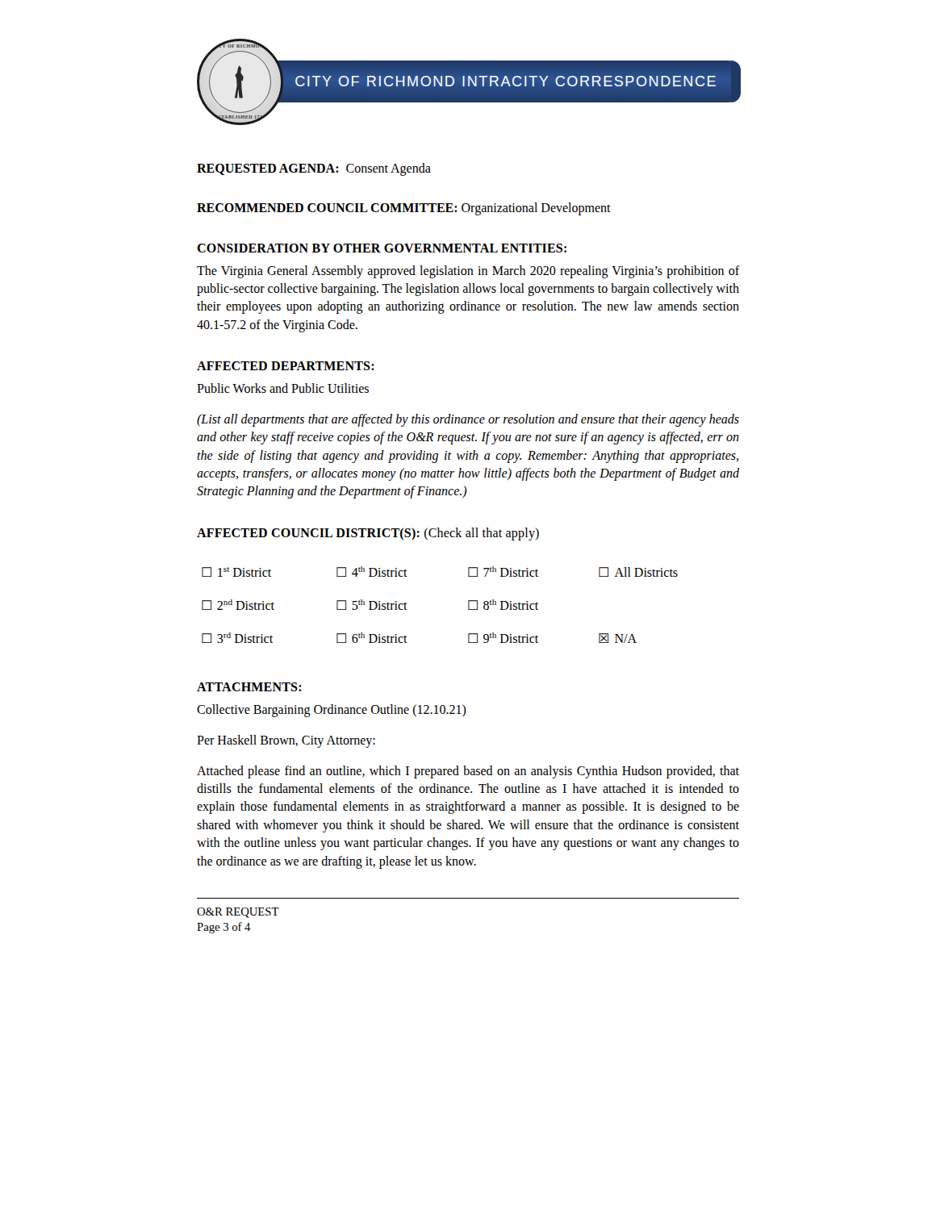CITY OF RICHMOND
ESTABLISHED 1737
CITY OF RICHMOND INTRACITY CORRESPONDENCE
REQUESTED AGENDA: Consent Agenda
RECOMMENDED COUNCIL COMMITTEE: Organizational Development
CONSIDERATION BY OTHER GOVERNMENTAL ENTITIES:
The Virginia General Assembly approved legislation in March 2020 repealing Virginia’s prohibition of public-sector collective bargaining. The legislation allows local governments to bargain collectively with their employees upon adopting an authorizing ordinance or resolution. The new law amends section 40.1-57.2 of the Virginia Code.
AFFECTED DEPARTMENTS:
Public Works and Public Utilities
(List all departments that are affected by this ordinance or resolution and ensure that their agency heads and other key staff receive copies of the O&R request. If you are not sure if an agency is affected, err on the side of listing that agency and providing it with a copy. Remember: Anything that appropriates, accepts, transfers, or allocates money (no matter how little) affects both the Department of Budget and Strategic Planning and the Department of Finance.)
AFFECTED COUNCIL DISTRICT(S): (Check all that apply)
| ☐ 1 st District | ☐ 4 th District | ☐ 7 th District | ☐ All Districts |
| ☐ 2 nd District | ☐ 5 th District | ☐ 8 th District | |
| ☐ 3 rd District | ☐ 6 th District | ☐ 9 th District | ☒ N/A |
ATTACHMENTS:
Collective Bargaining Ordinance Outline (12.10.21)
Per Haskell Brown, City Attorney:
Attached please find an outline, which I prepared based on an analysis Cynthia Hudson provided, that distills the fundamental elements of the ordinance. The outline as I have attached it is intended to explain those fundamental elements in as straightforward a manner as possible. It is designed to be shared with whomever you think it should be shared. We will ensure that the ordinance is consistent with the outline unless you want particular changes. If you have any questions or want any changes to the ordinance as we are drafting it, please let us know.
O&R REQUEST
Page 3 of 4